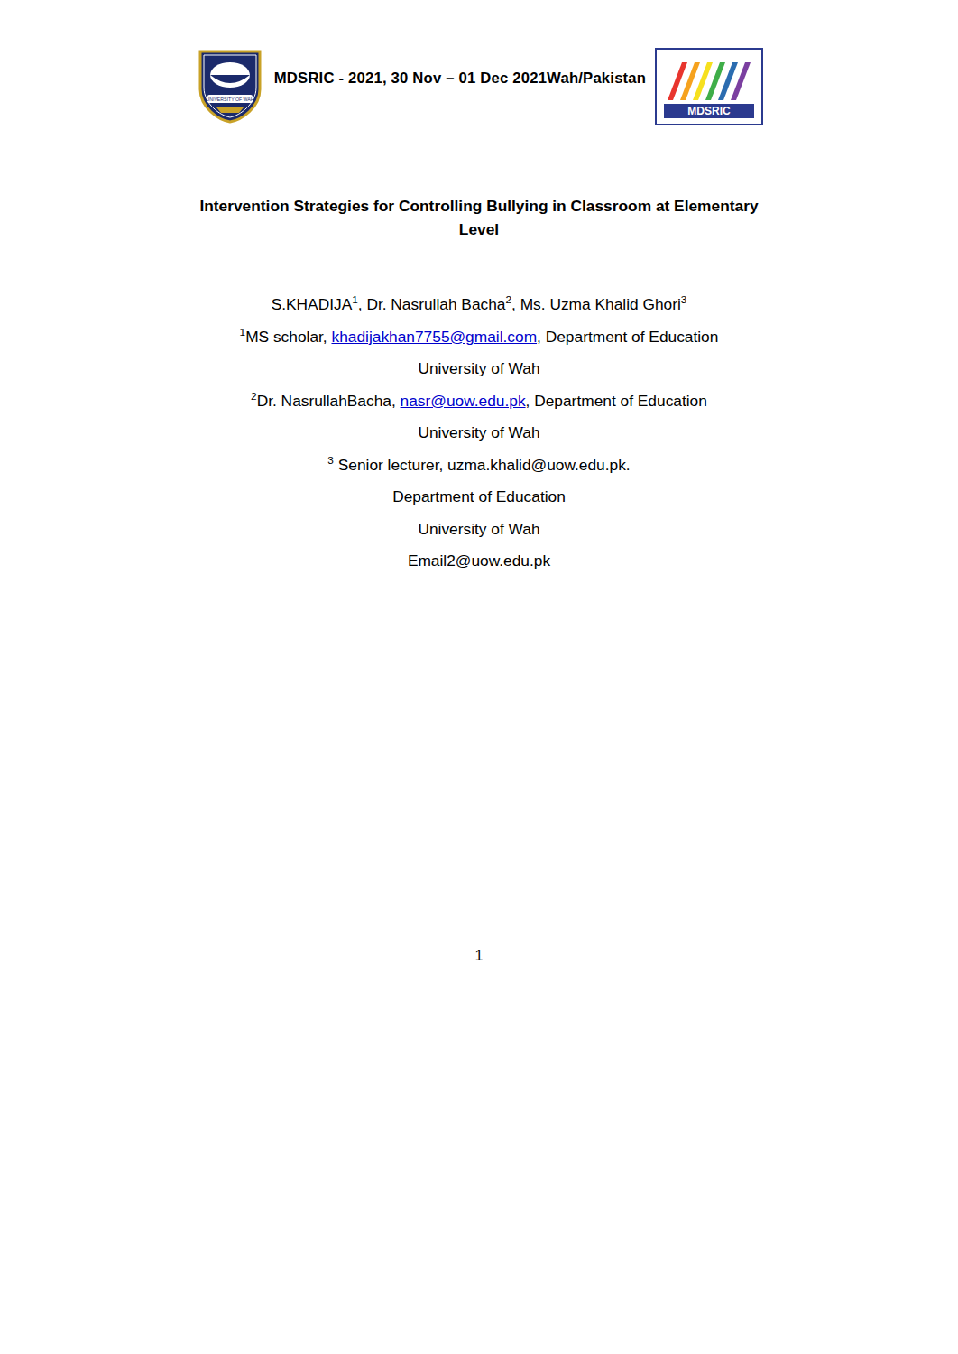UNIVERSITY OF WAH
MDSRIC - 2021, 30 Nov – 01 Dec 2021Wah/Pakistan
MDSRIC
Intervention Strategies for Controlling Bullying in Classroom at Elementary Level
S.KHADIJA1, Dr. Nasrullah Bacha2, Ms. Uzma Khalid Ghori3
1MS scholar, khadijakhan7755@gmail.com, Department of Education
University of Wah
2Dr. NasrullahBacha, nasr@uow.edu.pk, Department of Education
University of Wah
3 Senior lecturer, uzma.khalid@uow.edu.pk.
Department of Education
University of Wah
Email2@uow.edu.pk
1